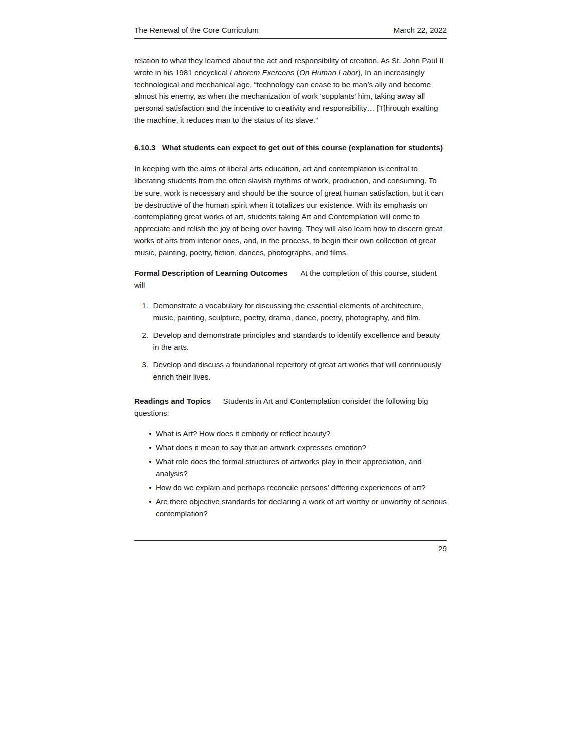The Renewal of the Core Curriculum
March 22, 2022
relation to what they learned about the act and responsibility of creation. As St. John Paul II wrote in his 1981 encyclical Laborem Exercens (On Human Labor), In an increasingly technological and mechanical age, “technology can cease to be man’s ally and become almost his enemy, as when the mechanization of work ‘supplants’ him, taking away all personal satisfaction and the incentive to creativity and responsibility… [T]hrough exalting the machine, it reduces man to the status of its slave.”
6.10.3 What students can expect to get out of this course (explanation for students)
In keeping with the aims of liberal arts education, art and contemplation is central to liberating students from the often slavish rhythms of work, production, and consuming. To be sure, work is necessary and should be the source of great human satisfaction, but it can be destructive of the human spirit when it totalizes our existence. With its emphasis on contemplating great works of art, students taking Art and Contemplation will come to appreciate and relish the joy of being over having. They will also learn how to discern great works of arts from inferior ones, and, in the process, to begin their own collection of great music, painting, poetry, fiction, dances, photographs, and films.
Formal Description of Learning Outcomes At the completion of this course, student will
Demonstrate a vocabulary for discussing the essential elements of architecture, music, painting, sculpture, poetry, drama, dance, poetry, photography, and film.
Develop and demonstrate principles and standards to identify excellence and beauty in the arts.
Develop and discuss a foundational repertory of great art works that will continuously enrich their lives.
Readings and Topics Students in Art and Contemplation consider the following big questions:
What is Art? How does it embody or reflect beauty?
What does it mean to say that an artwork expresses emotion?
What role does the formal structures of artworks play in their appreciation, and analysis?
How do we explain and perhaps reconcile persons’ differing experiences of art?
Are there objective standards for declaring a work of art worthy or unworthy of serious contemplation?
29